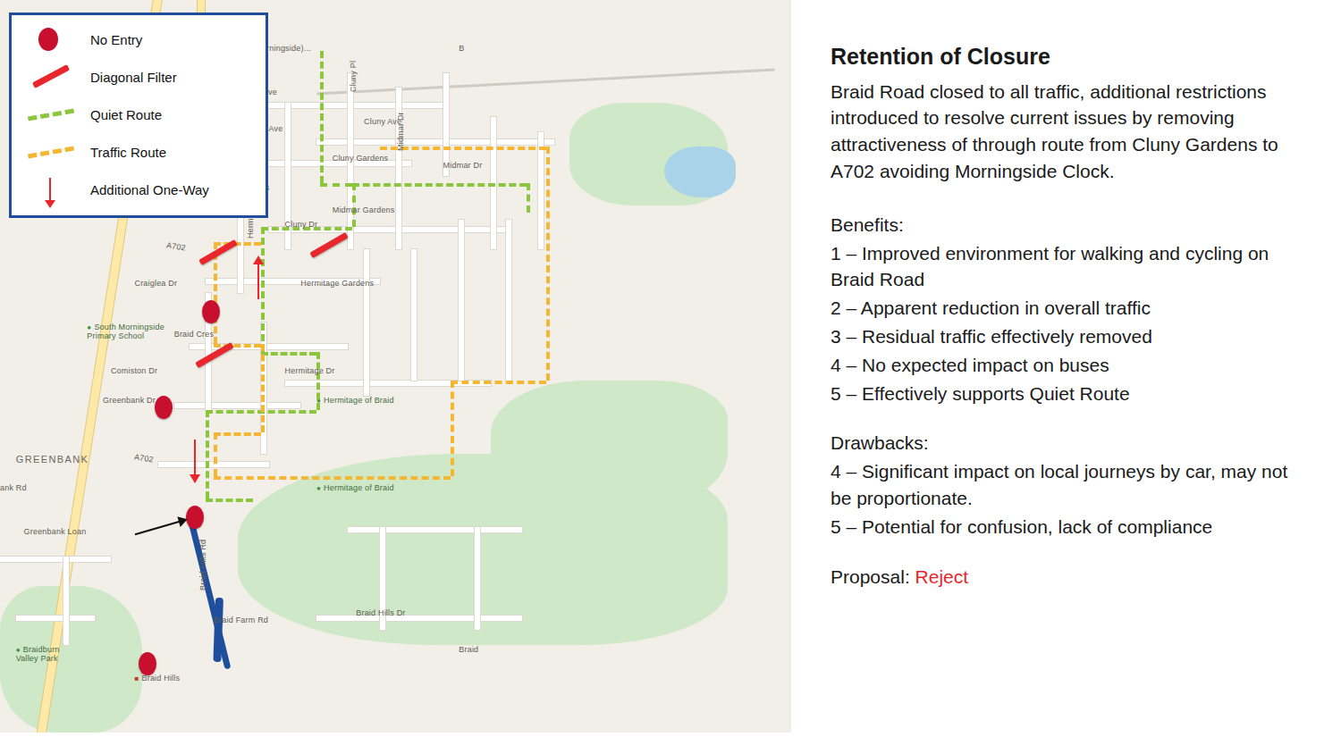Santander £ Bar (Morningside)… Maxwell St Nile Grove Morningside Rd Cluny Ave Cluny Pl Cluny Ave Cluny Gardens Midmar Dr Midmar Dr Hermitage Bar Cluny Gardens Morningside Dr Braid Rd Cluny Dr Hermitage Gardens Hermitage Gardens Midmar Gardens A702 Craiglea Dr South Morningside
Primary School Braid Cres Comiston Dr Greenbank Dr Hermitage Dr Hermitage of Braid Hermitage of Braid GREENBANK A702 ank Rd Greenbank Loan Braidburn
Valley Park Braid Hills Braid Farm Rd Braid Hills Rd Braid Hills Dr Braid B
No Entry
Diagonal Filter
Quiet Route
Traffic Route
Additional One-Way
Retention of Closure
Braid Road closed to all traffic, additional restrictions introduced to resolve current issues by removing attractiveness of through route from Cluny Gardens to A702 avoiding Morningside Clock.
Benefits:
1 – Improved environment for walking and cycling on Braid Road
2 – Apparent reduction in overall traffic
3 – Residual traffic effectively removed
4 – No expected impact on buses
5 – Effectively supports Quiet Route
Drawbacks:
4 – Significant impact on local journeys by car, may not be proportionate.
5 – Potential for confusion, lack of compliance
Proposal: Reject